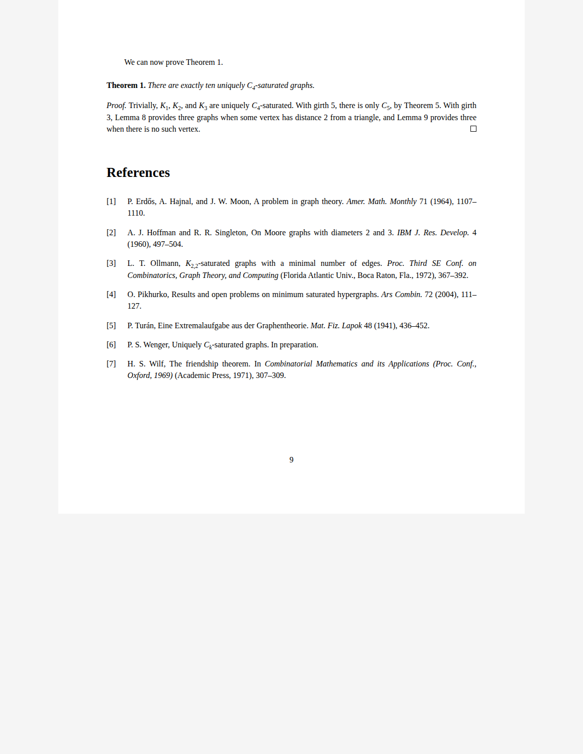We can now prove Theorem 1.
Theorem 1. There are exactly ten uniquely C4-saturated graphs.
Proof. Trivially, K1, K2, and K3 are uniquely C4-saturated. With girth 5, there is only C5, by Theorem 5. With girth 3, Lemma 8 provides three graphs when some vertex has distance 2 from a triangle, and Lemma 9 provides three when there is no such vertex.
References
P. Erdős, A. Hajnal, and J. W. Moon, A problem in graph theory. Amer. Math. Monthly 71 (1964), 1107–1110.
A. J. Hoffman and R. R. Singleton, On Moore graphs with diameters 2 and 3. IBM J. Res. Develop. 4 (1960), 497–504.
L. T. Ollmann, K2,2-saturated graphs with a minimal number of edges. Proc. Third SE Conf. on Combinatorics, Graph Theory, and Computing (Florida Atlantic Univ., Boca Raton, Fla., 1972), 367–392.
O. Pikhurko, Results and open problems on minimum saturated hypergraphs. Ars Combin. 72 (2004), 111–127.
P. Turán, Eine Extremalaufgabe aus der Graphentheorie. Mat. Fiz. Lapok 48 (1941), 436–452.
P. S. Wenger, Uniquely Ck-saturated graphs. In preparation.
H. S. Wilf, The friendship theorem. In Combinatorial Mathematics and its Applications (Proc. Conf., Oxford, 1969) (Academic Press, 1971), 307–309.
9